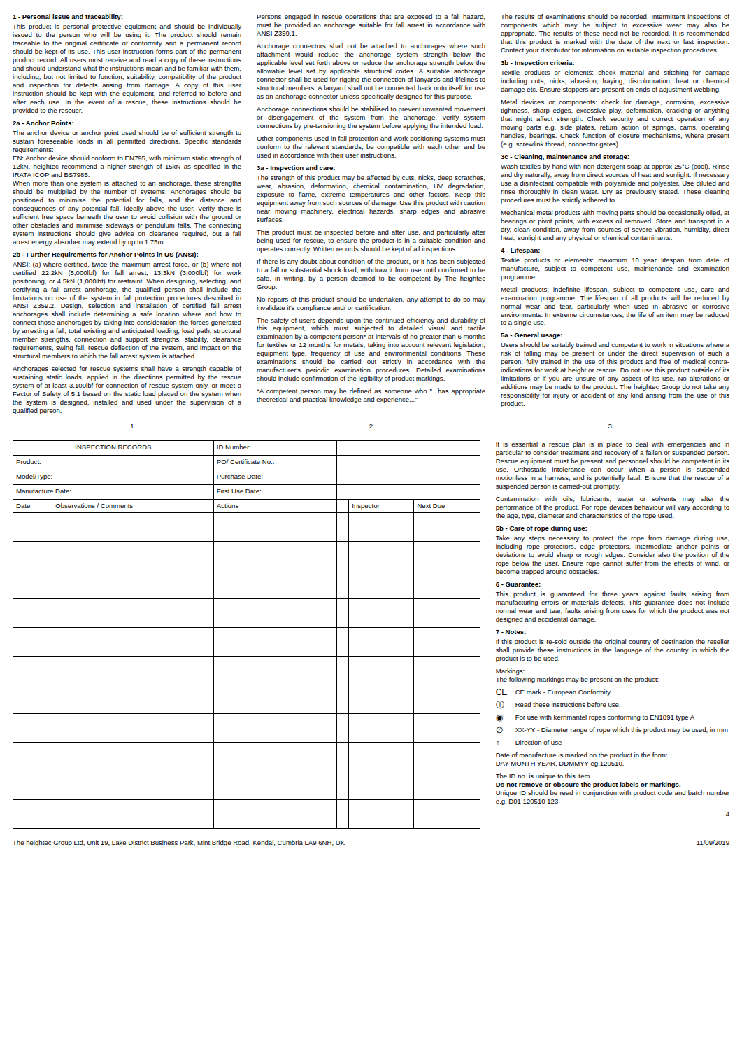1 - Personal issue and traceability:
This product is personal protective equipment and should be individually issued to the person who will be using it. The product should remain traceable to the original certificate of conformity and a permanent record should be kept of its use. This user instruction forms part of the permanent product record. All users must receive and read a copy of these instructions and should understand what the instructions mean and be familiar with them, including, but not limited to function, suitability, compatibility of the product and inspection for defects arising from damage. A copy of this user instruction should be kept with the equipment, and referred to before and after each use. In the event of a rescue, these instructions should be provided to the rescuer.
2a - Anchor Points:
The anchor device or anchor point used should be of sufficient strength to sustain foreseeable loads in all permitted directions. Specific standards requirements:
EN: Anchor device should conform to EN795, with minimum static strength of 12kN. heightec recommend a higher strength of 15kN as specified in the IRATA ICOP and BS7985.
When more than one system is attached to an anchorage, these strengths should be multiplied by the number of systems. Anchorages should be positioned to minimise the potential for falls, and the distance and consequences of any potential fall, ideally above the user. Verify there is sufficient free space beneath the user to avoid collision with the ground or other obstacles and minimise sideways or pendulum falls. The connecting system instructions should give advice on clearance required, but a fall arrest energy absorber may extend by up to 1.75m.
2b - Further Requirements for Anchor Points in US (ANSI):
ANSI: (a) where certified, twice the maximum arrest force, or (b) where not certified 22.2kN (5,000lbf) for fall arrest, 13.3kN (3,000lbf) for work positioning, or 4.5kN (1,000lbf) for restraint. When designing, selecting, and certifying a fall arrest anchorage, the qualified person shall include the limitations on use of the system in fall protection procedures described in ANSI Z359.2. Design, selection and installation of certified fall arrest anchorages shall include determining a safe location where and how to connect those anchorages by taking into consideration the forces generated by arresting a fall, total existing and anticipated loading, load path, structural member strengths, connection and support strengths, stability, clearance requirements, swing fall, rescue deflection of the system, and impact on the structural members to which the fall arrest system is attached.
Anchorages selected for rescue systems shall have a strength capable of sustaining static loads, applied in the directions permitted by the rescue system of at least 3,100lbf for connection of rescue system only, or meet a Factor of Safety of 5:1 based on the static load placed on the system when the system is designed, installed and used under the supervision of a qualified person.
Persons engaged in rescue operations that are exposed to a fall hazard, must be provided an anchorage suitable for fall arrest in accordance with ANSI Z359.1.
Anchorage connectors shall not be attached to anchorages where such attachment would reduce the anchorage system strength below the applicable level set forth above or reduce the anchorage strength below the allowable level set by applicable structural codes. A suitable anchorage connector shall be used for rigging the connection of lanyards and lifelines to structural members. A lanyard shall not be connected back onto itself for use as an anchorage connector unless specifically designed for this purpose.
Anchorage connections should be stabilised to prevent unwanted movement or disengagement of the system from the anchorage. Verify system connections by pre-tensioning the system before applying the intended load.
Other components used in fall protection and work positioning systems must conform to the relevant standards, be compatible with each other and be used in accordance with their user instructions.
3a - Inspection and care:
The strength of this product may be affected by cuts, nicks, deep scratches, wear, abrasion, deformation, chemical contamination, UV degradation, exposure to flame, extreme temperatures and other factors. Keep this equipment away from such sources of damage. Use this product with caution near moving machinery, electrical hazards, sharp edges and abrasive surfaces.
This product must be inspected before and after use, and particularly after being used for rescue, to ensure the product is in a suitable condition and operates correctly. Written records should be kept of all inspections.
If there is any doubt about condition of the product, or it has been subjected to a fall or substantial shock load, withdraw it from use until confirmed to be safe, in writing, by a person deemed to be competent by The heightec Group.
No repairs of this product should be undertaken, any attempt to do so may invalidate it's compliance and/ or certification.
The safety of users depends upon the continued efficiency and durability of this equipment, which must subjected to detailed visual and tactile examination by a competent person* at intervals of no greater than 6 months for textiles or 12 months for metals, taking into account relevant legislation, equipment type, frequency of use and environmental conditions. These examinations should be carried out strictly in accordance with the manufacturer's periodic examination procedures. Detailed examinations should include confirmation of the legibility of product markings.
*A competent person may be defined as someone who "...has appropriate theoretical and practical knowledge and experience..."
The results of examinations should be recorded. Intermittent inspections of components which may be subject to excessive wear may also be appropriate. The results of these need not be recorded. It is recommended that this product is marked with the date of the next or last inspection. Contact your distributor for information on suitable inspection procedures.
3b - Inspection criteria:
Textile products or elements: check material and stitching for damage including cuts, nicks, abrasion, fraying, discolouration, heat or chemical damage etc. Ensure stoppers are present on ends of adjustment webbing.
Metal devices or components: check for damage, corrosion, excessive tightness, sharp edges, excessive play, deformation, cracking or anything that might affect strength. Check security and correct operation of any moving parts e.g. side plates, return action of springs, cams, operating handles, bearings. Check function of closure mechanisms, where present (e.g. screwlink thread, connector gates).
3c - Cleaning, maintenance and storage:
Wash textiles by hand with non-detergent soap at approx 25°C (cool). Rinse and dry naturally, away from direct sources of heat and sunlight. If necessary use a disinfectant compatible with polyamide and polyester. Use diluted and rinse thoroughly in clean water. Dry as previously stated. These cleaning procedures must be strictly adhered to.
Mechanical metal products with moving parts should be occasionally oiled, at bearings or pivot points, with excess oil removed. Store and transport in a dry, clean condition, away from sources of severe vibration, humidity, direct heat, sunlight and any physical or chemical contaminants.
4 - Lifespan:
Textile products or elements: maximum 10 year lifespan from date of manufacture, subject to competent use, maintenance and examination programme.
Metal products: indefinite lifespan, subject to competent use, care and examination programme. The lifespan of all products will be reduced by normal wear and tear, particularly when used in abrasive or corrosive environments. In extreme circumstances, the life of an item may be reduced to a single use.
5a - General usage:
Users should be suitably trained and competent to work in situations where a risk of falling may be present or under the direct supervision of such a person, fully trained in the use of this product and free of medical contra-indications for work at height or rescue. Do not use this product outside of its limitations or if you are unsure of any aspect of its use. No alterations or additions may be made to the product. The heightec Group do not take any responsibility for injury or accident of any kind arising from the use of this product.
1 2 3
| INSPECTION RECORDS | ID Number: | |
| Product: | PO/ Certificate No.: | |
| Model/Type: | Purchase Date: | |
| Manufacture Date: | First Use Date: | |
| Date | Observations / Comments | Actions | | Inspector | Next Due |
It is essential a rescue plan is in place to deal with emergencies and in particular to consider treatment and recovery of a fallen or suspended person. Rescue equipment must be present and personnel should be competent in its use. Orthostatic intolerance can occur when a person is suspended motionless in a harness, and is potentially fatal. Ensure that the rescue of a suspended person is carried-out promptly.
Contamination with oils, lubricants, water or solvents may alter the performance of the product. For rope devices behaviour will vary according to the age, type, diameter and characteristics of the rope used.
5b - Care of rope during use:
Take any steps necessary to protect the rope from damage during use, including rope protectors, edge protectors, intermediate anchor points or deviations to avoid sharp or rough edges. Consider also the position of the rope below the user. Ensure rope cannot suffer from the effects of wind, or become trapped around obstacles.
6 - Guarantee:
This product is guaranteed for three years against faults arising from manufacturing errors or materials defects. This guarantee does not include normal wear and tear, faults arising from uses for which the product was not designed and accidental damage.
7 - Notes:
If this product is re-sold outside the original country of destination the reseller shall provide these instructions in the language of the country in which the product is to be used.
Markings:
The following markings may be present on the product:
CE CE mark - European Conformity.
ⓘRead these instructions before use.
◉For use with kernmantel ropes conforming to EN1891 type A
∅XX-YY - Diameter range of rope which this product may be used, in mm
↑Direction of use
Date of manufacture is marked on the product in the form:
DAY MONTH YEAR, DDMMYY eg.120510.
The ID no. is unique to this item.
Do not remove or obscure the product labels or markings.
Unique ID should be read in conjunction with product code and batch number e.g. D01 120510 123
4
The heightec Group Ltd, Unit 19, Lake District Business Park, Mint Bridge Road, Kendal, Cumbria LA9 6NH, UK 11/09/2019